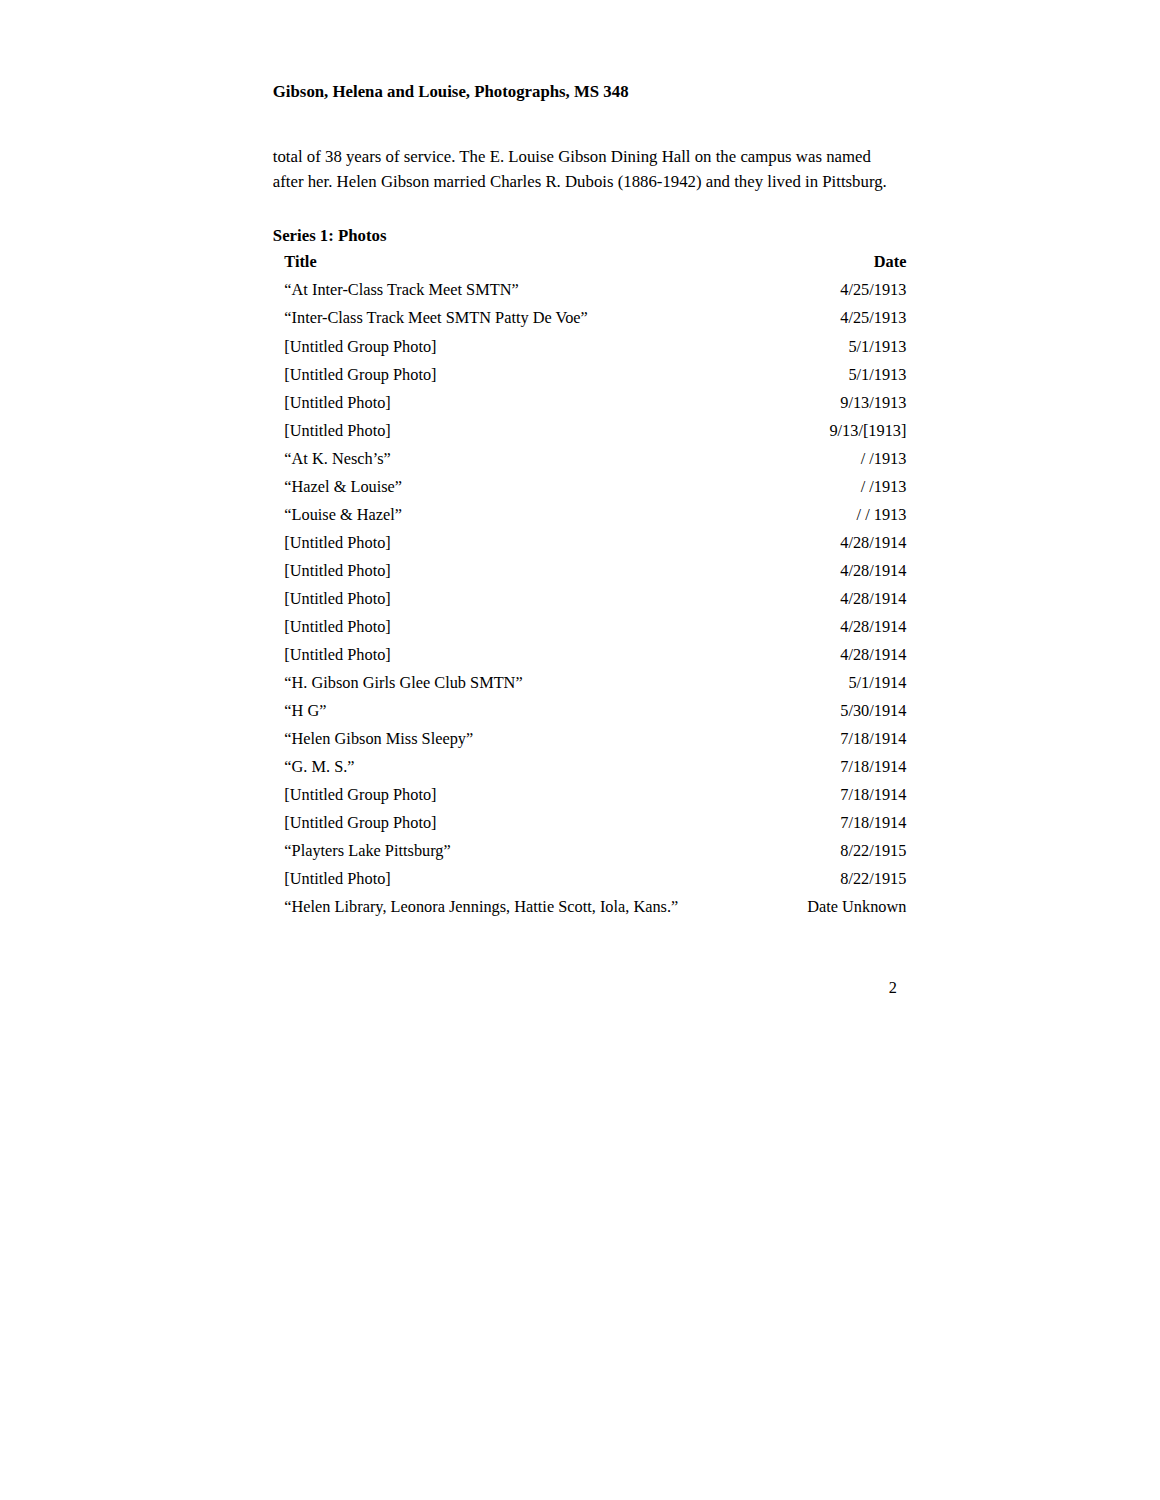Gibson, Helena and Louise, Photographs, MS 348
total of 38 years of service. The E. Louise Gibson Dining Hall on the campus was named after her. Helen Gibson married Charles R. Dubois (1886-1942) and they lived in Pittsburg.
Series 1: Photos
| Title | Date |
| --- | --- |
| “At Inter-Class Track Meet SMTN” | 4/25/1913 |
| “Inter-Class Track Meet SMTN Patty De Voe” | 4/25/1913 |
| [Untitled Group Photo] | 5/1/1913 |
| [Untitled Group Photo] | 5/1/1913 |
| [Untitled Photo] | 9/13/1913 |
| [Untitled Photo] | 9/13/[1913] |
| “At K. Nesch’s” | / /1913 |
| “Hazel & Louise” | / /1913 |
| “Louise & Hazel” | / / 1913 |
| [Untitled Photo] | 4/28/1914 |
| [Untitled Photo] | 4/28/1914 |
| [Untitled Photo] | 4/28/1914 |
| [Untitled Photo] | 4/28/1914 |
| [Untitled Photo] | 4/28/1914 |
| “H. Gibson Girls Glee Club SMTN” | 5/1/1914 |
| “H G” | 5/30/1914 |
| “Helen Gibson Miss Sleepy” | 7/18/1914 |
| “G. M. S.” | 7/18/1914 |
| [Untitled Group Photo] | 7/18/1914 |
| [Untitled Group Photo] | 7/18/1914 |
| “Playters Lake Pittsburg” | 8/22/1915 |
| [Untitled Photo] | 8/22/1915 |
| “Helen Library, Leonora Jennings, Hattie Scott, Iola, Kans.” | Date Unknown |
2